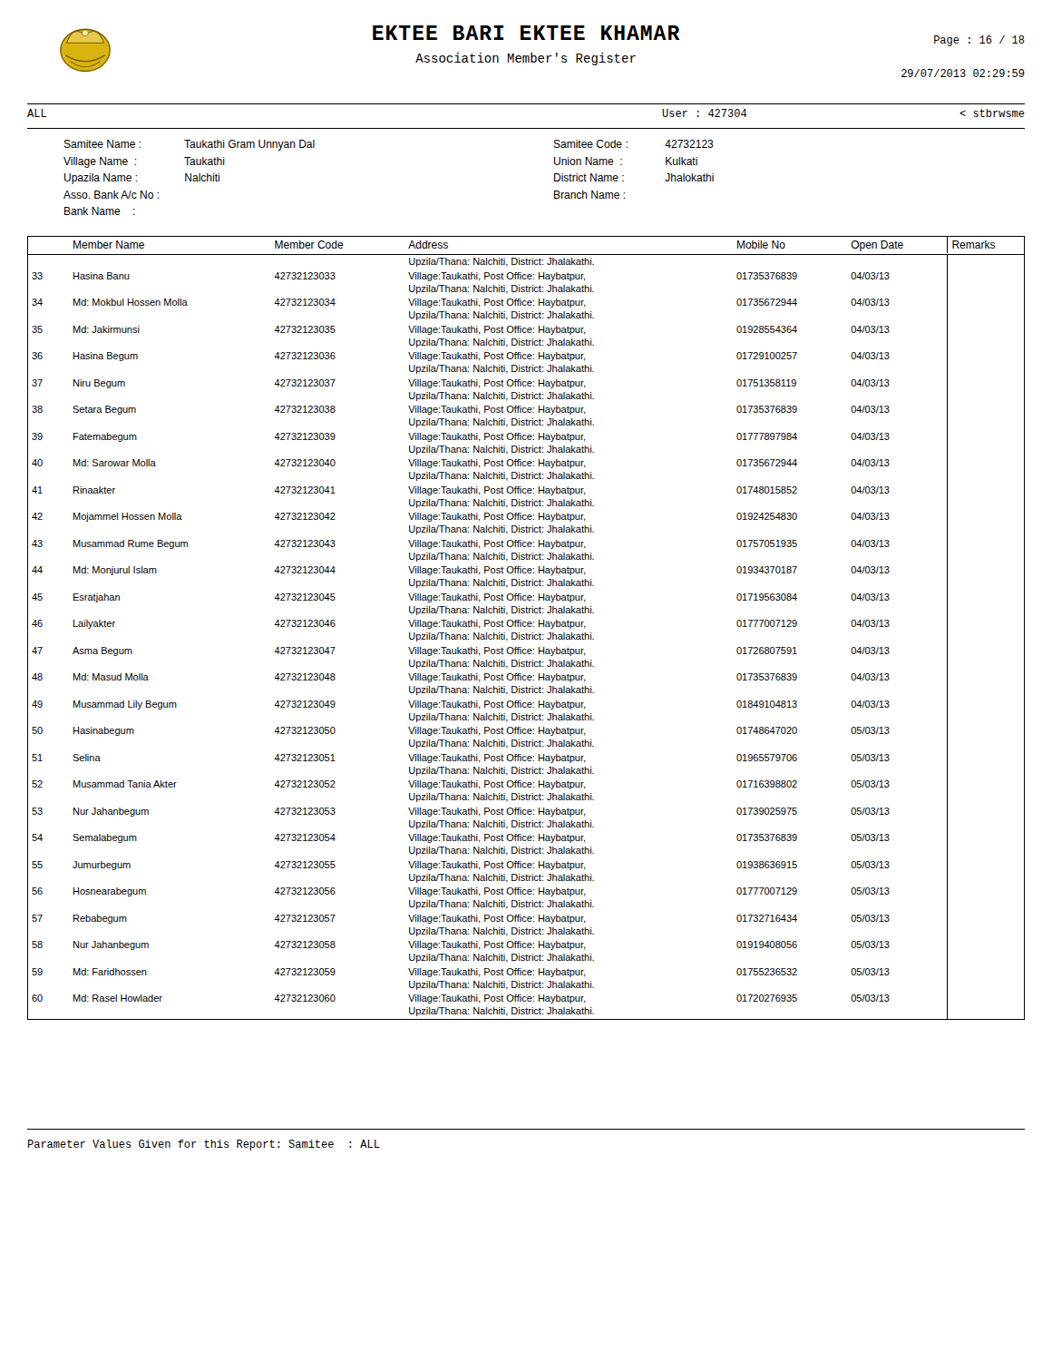EKTEE BARI EKTEE KHAMAR
Association Member's Register
Page : 16 / 18
29/07/2013 02:29:59
ALL User : 427304 < stbrwsme
Samitee Name : Taukathi Gram Unnyan Dal
Village Name : Taukathi
Upazila Name : Nalchiti
Asso. Bank A/c No :
Bank Name :
Samitee Code : 42732123
Union Name : Kulkati
District Name : Jhalokathi
Branch Name :
| | Member Name | Member Code | Address | Mobile No | Open Date | Remarks |
| --- | --- | --- | --- | --- | --- | --- |
| | | | Upzila/Thana: Nalchiti, District: Jhalakathi. | | | |
| 33 | Hasina Banu | 42732123033 | Village:Taukathi, Post Office: Haybatpur, Upzila/Thana: Nalchiti, District: Jhalakathi. | 01735376839 | 04/03/13 | |
| 34 | Md: Mokbul Hossen Molla | 42732123034 | Village:Taukathi, Post Office: Haybatpur, Upzila/Thana: Nalchiti, District: Jhalakathi. | 01735672944 | 04/03/13 | |
| 35 | Md: Jakirmunsi | 42732123035 | Village:Taukathi, Post Office: Haybatpur, Upzila/Thana: Nalchiti, District: Jhalakathi. | 01928554364 | 04/03/13 | |
| 36 | Hasina Begum | 42732123036 | Village:Taukathi, Post Office: Haybatpur, Upzila/Thana: Nalchiti, District: Jhalakathi. | 01729100257 | 04/03/13 | |
| 37 | Niru Begum | 42732123037 | Village:Taukathi, Post Office: Haybatpur, Upzila/Thana: Nalchiti, District: Jhalakathi. | 01751358119 | 04/03/13 | |
| 38 | Setara Begum | 42732123038 | Village:Taukathi, Post Office: Haybatpur, Upzila/Thana: Nalchiti, District: Jhalakathi. | 01735376839 | 04/03/13 | |
| 39 | Fatemabegum | 42732123039 | Village:Taukathi, Post Office: Haybatpur, Upzila/Thana: Nalchiti, District: Jhalakathi. | 01777897984 | 04/03/13 | |
| 40 | Md: Sarowar Molla | 42732123040 | Village:Taukathi, Post Office: Haybatpur, Upzila/Thana: Nalchiti, District: Jhalakathi. | 01735672944 | 04/03/13 | |
| 41 | Rinaakter | 42732123041 | Village:Taukathi, Post Office: Haybatpur, Upzila/Thana: Nalchiti, District: Jhalakathi. | 01748015852 | 04/03/13 | |
| 42 | Mojammel Hossen Molla | 42732123042 | Village:Taukathi, Post Office: Haybatpur, Upzila/Thana: Nalchiti, District: Jhalakathi. | 01924254830 | 04/03/13 | |
| 43 | Musammad Rume Begum | 42732123043 | Village:Taukathi, Post Office: Haybatpur, Upzila/Thana: Nalchiti, District: Jhalakathi. | 01757051935 | 04/03/13 | |
| 44 | Md: Monjurul Islam | 42732123044 | Village:Taukathi, Post Office: Haybatpur, Upzila/Thana: Nalchiti, District: Jhalakathi. | 01934370187 | 04/03/13 | |
| 45 | Esratjahan | 42732123045 | Village:Taukathi, Post Office: Haybatpur, Upzila/Thana: Nalchiti, District: Jhalakathi. | 01719563084 | 04/03/13 | |
| 46 | Lailyakter | 42732123046 | Village:Taukathi, Post Office: Haybatpur, Upzila/Thana: Nalchiti, District: Jhalakathi. | 01777007129 | 04/03/13 | |
| 47 | Asma Begum | 42732123047 | Village:Taukathi, Post Office: Haybatpur, Upzila/Thana: Nalchiti, District: Jhalakathi. | 01726807591 | 04/03/13 | |
| 48 | Md: Masud Molla | 42732123048 | Village:Taukathi, Post Office: Haybatpur, Upzila/Thana: Nalchiti, District: Jhalakathi. | 01735376839 | 04/03/13 | |
| 49 | Musammad Lily Begum | 42732123049 | Village:Taukathi, Post Office: Haybatpur, Upzila/Thana: Nalchiti, District: Jhalakathi. | 01849104813 | 04/03/13 | |
| 50 | Hasinabegum | 42732123050 | Village:Taukathi, Post Office: Haybatpur, Upzila/Thana: Nalchiti, District: Jhalakathi. | 01748647020 | 05/03/13 | |
| 51 | Selina | 42732123051 | Village:Taukathi, Post Office: Haybatpur, Upzila/Thana: Nalchiti, District: Jhalakathi. | 01965579706 | 05/03/13 | |
| 52 | Musammad Tania Akter | 42732123052 | Village:Taukathi, Post Office: Haybatpur, Upzila/Thana: Nalchiti, District: Jhalakathi. | 01716398802 | 05/03/13 | |
| 53 | Nur Jahanbegum | 42732123053 | Village:Taukathi, Post Office: Haybatpur, Upzila/Thana: Nalchiti, District: Jhalakathi. | 01739025975 | 05/03/13 | |
| 54 | Semalabegum | 42732123054 | Village:Taukathi, Post Office: Haybatpur, Upzila/Thana: Nalchiti, District: Jhalakathi. | 01735376839 | 05/03/13 | |
| 55 | Jumurbegum | 42732123055 | Village:Taukathi, Post Office: Haybatpur, Upzila/Thana: Nalchiti, District: Jhalakathi. | 01938636915 | 05/03/13 | |
| 56 | Hosnearabegum | 42732123056 | Village:Taukathi, Post Office: Haybatpur, Upzila/Thana: Nalchiti, District: Jhalakathi. | 01777007129 | 05/03/13 | |
| 57 | Rebabegum | 42732123057 | Village:Taukathi, Post Office: Haybatpur, Upzila/Thana: Nalchiti, District: Jhalakathi. | 01732716434 | 05/03/13 | |
| 58 | Nur Jahanbegum | 42732123058 | Village:Taukathi, Post Office: Haybatpur, Upzila/Thana: Nalchiti, District: Jhalakathi. | 01919408056 | 05/03/13 | |
| 59 | Md: Faridhossen | 42732123059 | Village:Taukathi, Post Office: Haybatpur, Upzila/Thana: Nalchiti, District: Jhalakathi. | 01755236532 | 05/03/13 | |
| 60 | Md: Rasel Howlader | 42732123060 | Village:Taukathi, Post Office: Haybatpur, Upzila/Thana: Nalchiti, District: Jhalakathi. | 01720276935 | 05/03/13 | |
Parameter Values Given for this Report: Samitee : ALL